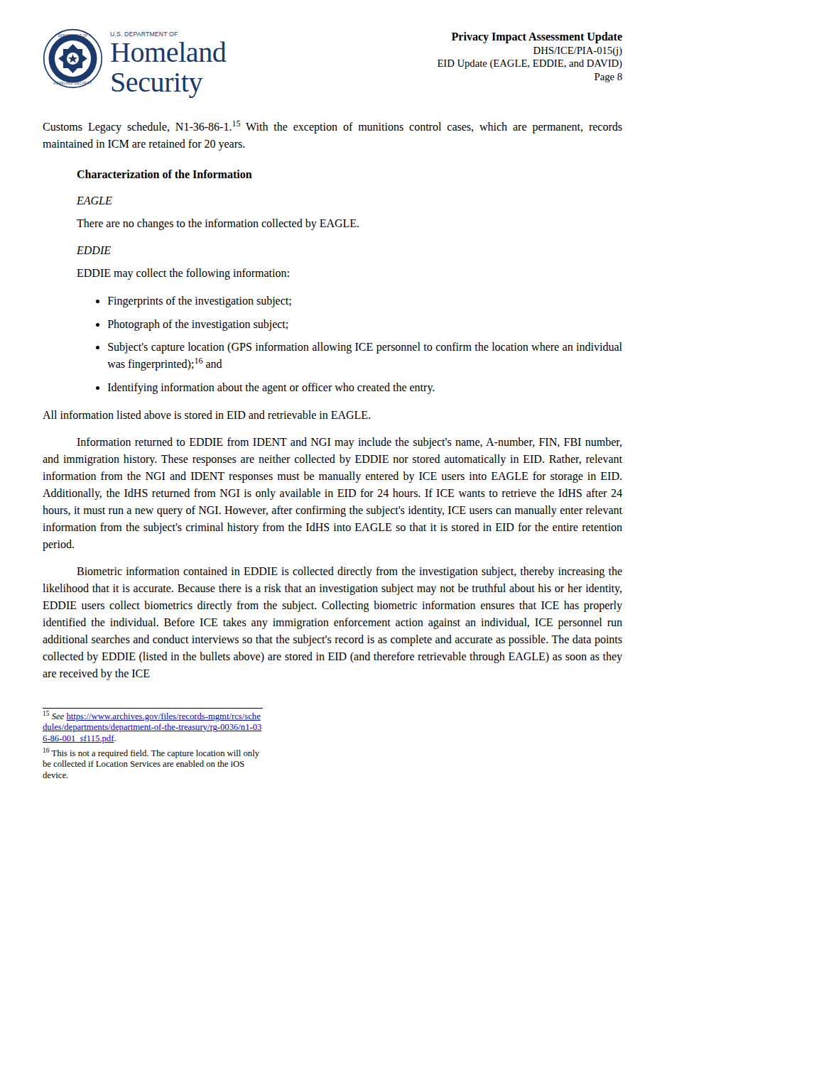DEPARTMENT OF HOMELAND SECURITY
U.S. Department of
Homeland
Security
Privacy Impact Assessment Update
DHS/ICE/PIA-015(j)
EID Update (EAGLE, EDDIE, and DAVID)
Page 8
Customs Legacy schedule, N1-36-86-1.15 With the exception of munitions control cases, which are permanent, records maintained in ICM are retained for 20 years.
Characterization of the Information
EAGLE
There are no changes to the information collected by EAGLE.
EDDIE
EDDIE may collect the following information:
Fingerprints of the investigation subject;
Photograph of the investigation subject;
Subject's capture location (GPS information allowing ICE personnel to confirm the location where an individual was fingerprinted);16 and
Identifying information about the agent or officer who created the entry.
All information listed above is stored in EID and retrievable in EAGLE.
Information returned to EDDIE from IDENT and NGI may include the subject's name, A-number, FIN, FBI number, and immigration history. These responses are neither collected by EDDIE nor stored automatically in EID. Rather, relevant information from the NGI and IDENT responses must be manually entered by ICE users into EAGLE for storage in EID. Additionally, the IdHS returned from NGI is only available in EID for 24 hours. If ICE wants to retrieve the IdHS after 24 hours, it must run a new query of NGI. However, after confirming the subject's identity, ICE users can manually enter relevant information from the subject's criminal history from the IdHS into EAGLE so that it is stored in EID for the entire retention period.
Biometric information contained in EDDIE is collected directly from the investigation subject, thereby increasing the likelihood that it is accurate. Because there is a risk that an investigation subject may not be truthful about his or her identity, EDDIE users collect biometrics directly from the subject. Collecting biometric information ensures that ICE has properly identified the individual. Before ICE takes any immigration enforcement action against an individual, ICE personnel run additional searches and conduct interviews so that the subject's record is as complete and accurate as possible. The data points collected by EDDIE (listed in the bullets above) are stored in EID (and therefore retrievable through EAGLE) as soon as they are received by the ICE
15 See https://www.archives.gov/files/records-mgmt/rcs/schedules/departments/department-of-the-treasury/rg-0036/n1-036-86-001_sf115.pdf.
16 This is not a required field. The capture location will only be collected if Location Services are enabled on the iOS device.